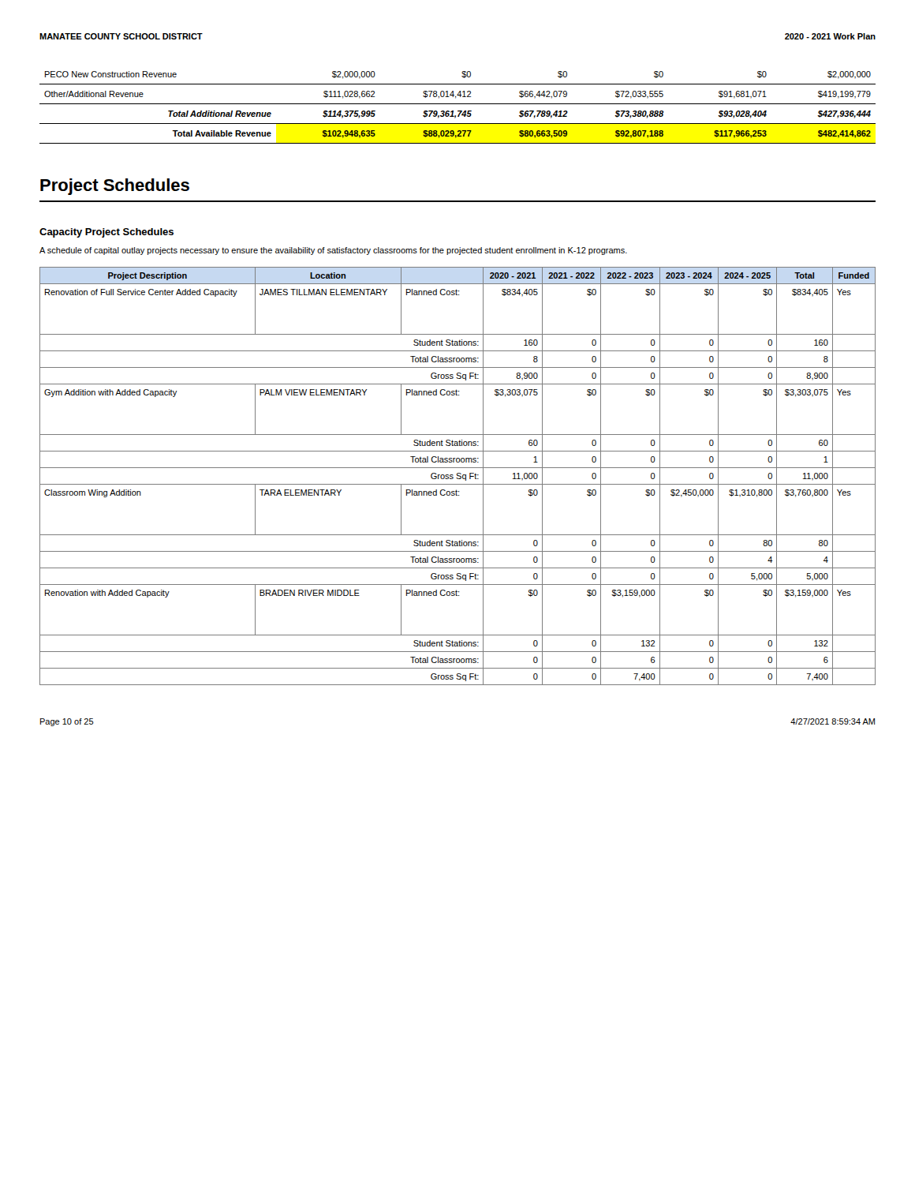MANATEE COUNTY SCHOOL DISTRICT
2020 - 2021 Work Plan
| PECO New Construction Revenue | $2,000,000 | $0 | $0 | $0 | $0 | $2,000,000 |
| Other/Additional Revenue | $111,028,662 | $78,014,412 | $66,442,079 | $72,033,555 | $91,681,071 | $419,199,779 |
| Total Additional Revenue | $114,375,995 | $79,361,745 | $67,789,412 | $73,380,888 | $93,028,404 | $427,936,444 |
| Total Available Revenue | $102,948,635 | $88,029,277 | $80,663,509 | $92,807,188 | $117,966,253 | $482,414,862 |
Project Schedules
Capacity Project Schedules
A schedule of capital outlay projects necessary to ensure the availability of satisfactory classrooms for the projected student enrollment in K-12 programs.
| Project Description | Location | | 2020 - 2021 | 2021 - 2022 | 2022 - 2023 | 2023 - 2024 | 2024 - 2025 | Total | Funded |
| --- | --- | --- | --- | --- | --- | --- | --- | --- | --- |
| Renovation of Full Service Center Added Capacity | JAMES TILLMAN ELEMENTARY | Planned Cost: | $834,405 | $0 | $0 | $0 | $0 | $834,405 | Yes |
| | | Student Stations: | 160 | 0 | 0 | 0 | 0 | 160 | |
| | | Total Classrooms: | 8 | 0 | 0 | 0 | 0 | 8 | |
| | | Gross Sq Ft: | 8,900 | 0 | 0 | 0 | 0 | 8,900 | |
| Gym Addition with Added Capacity | PALM VIEW ELEMENTARY | Planned Cost: | $3,303,075 | $0 | $0 | $0 | $0 | $3,303,075 | Yes |
| | | Student Stations: | 60 | 0 | 0 | 0 | 0 | 60 | |
| | | Total Classrooms: | 1 | 0 | 0 | 0 | 0 | 1 | |
| | | Gross Sq Ft: | 11,000 | 0 | 0 | 0 | 0 | 11,000 | |
| Classroom Wing Addition | TARA ELEMENTARY | Planned Cost: | $0 | $0 | $0 | $2,450,000 | $1,310,800 | $3,760,800 | Yes |
| | | Student Stations: | 0 | 0 | 0 | 0 | 80 | 80 | |
| | | Total Classrooms: | 0 | 0 | 0 | 0 | 4 | 4 | |
| | | Gross Sq Ft: | 0 | 0 | 0 | 0 | 5,000 | 5,000 | |
| Renovation with Added Capacity | BRADEN RIVER MIDDLE | Planned Cost: | $0 | $0 | $3,159,000 | $0 | $0 | $3,159,000 | Yes |
| | | Student Stations: | 0 | 0 | 132 | 0 | 0 | 132 | |
| | | Total Classrooms: | 0 | 0 | 6 | 0 | 0 | 6 | |
| | | Gross Sq Ft: | 0 | 0 | 7,400 | 0 | 0 | 7,400 | |
Page 10 of 25
4/27/2021 8:59:34 AM